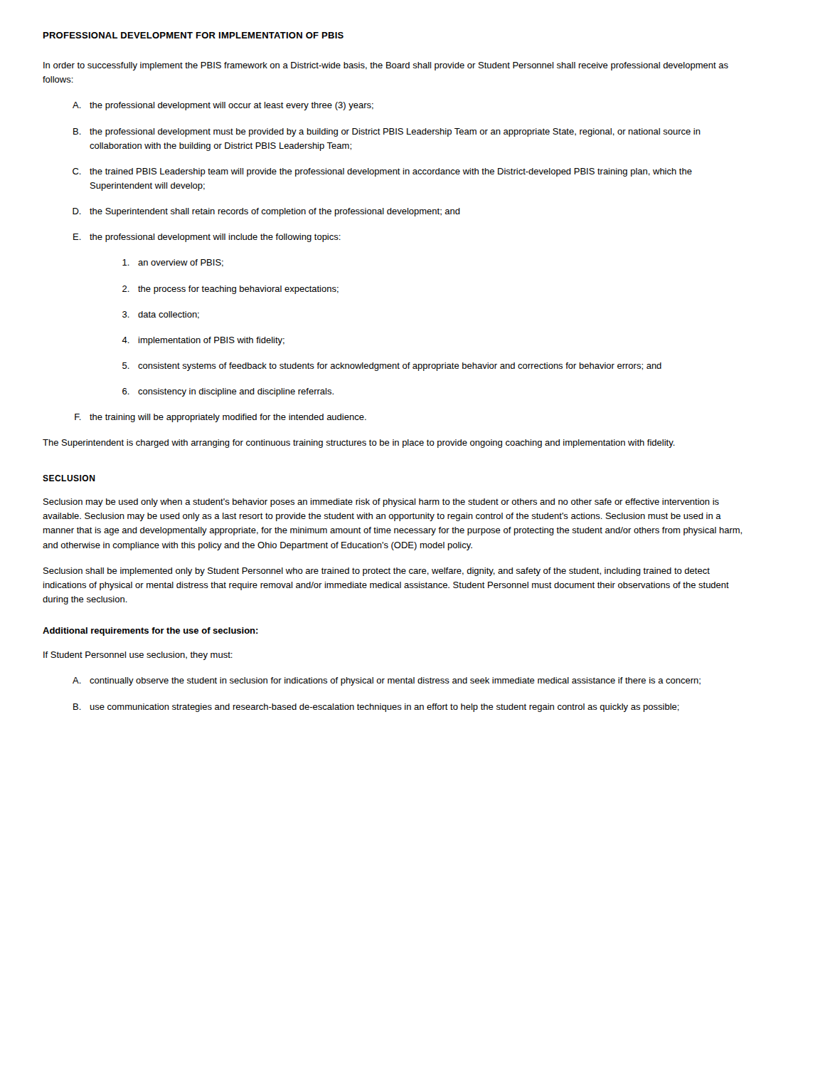PROFESSIONAL DEVELOPMENT FOR IMPLEMENTATION OF PBIS
In order to successfully implement the PBIS framework on a District-wide basis, the Board shall provide or Student Personnel shall receive professional development as follows:
the professional development will occur at least every three (3) years;
the professional development must be provided by a building or District PBIS Leadership Team or an appropriate State, regional, or national source in collaboration with the building or District PBIS Leadership Team;
the trained PBIS Leadership team will provide the professional development in accordance with the District-developed PBIS training plan, which the Superintendent will develop;
the Superintendent shall retain records of completion of the professional development; and
the professional development will include the following topics:
an overview of PBIS;
the process for teaching behavioral expectations;
data collection;
implementation of PBIS with fidelity;
consistent systems of feedback to students for acknowledgment of appropriate behavior and corrections for behavior errors; and
consistency in discipline and discipline referrals.
the training will be appropriately modified for the intended audience.
The Superintendent is charged with arranging for continuous training structures to be in place to provide ongoing coaching and implementation with fidelity.
SECLUSION
Seclusion may be used only when a student's behavior poses an immediate risk of physical harm to the student or others and no other safe or effective intervention is available. Seclusion may be used only as a last resort to provide the student with an opportunity to regain control of the student's actions. Seclusion must be used in a manner that is age and developmentally appropriate, for the minimum amount of time necessary for the purpose of protecting the student and/or others from physical harm, and otherwise in compliance with this policy and the Ohio Department of Education's (ODE) model policy.
Seclusion shall be implemented only by Student Personnel who are trained to protect the care, welfare, dignity, and safety of the student, including trained to detect indications of physical or mental distress that require removal and/or immediate medical assistance. Student Personnel must document their observations of the student during the seclusion.
Additional requirements for the use of seclusion:
If Student Personnel use seclusion, they must:
continually observe the student in seclusion for indications of physical or mental distress and seek immediate medical assistance if there is a concern;
use communication strategies and research-based de-escalation techniques in an effort to help the student regain control as quickly as possible;